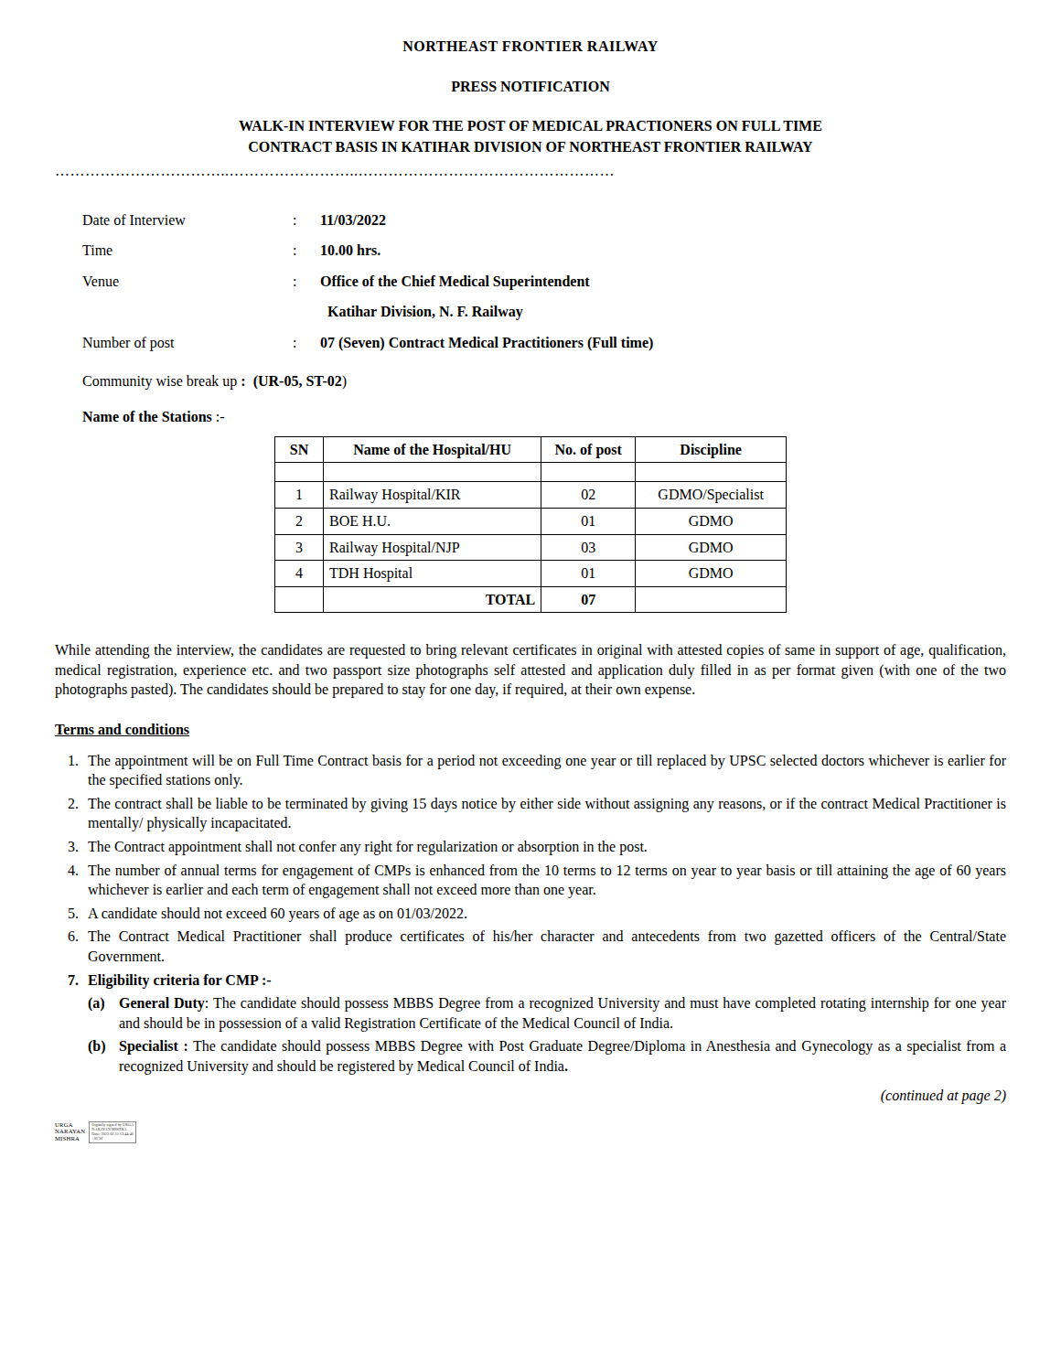NORTHEAST FRONTIER RAILWAY
PRESS NOTIFICATION
WALK-IN INTERVIEW FOR THE POST OF MEDICAL PRACTIONERS ON FULL TIME
CONTRACT BASIS IN KATIHAR DIVISION OF NORTHEAST FRONTIER RAILWAY
……………………………..……………………..……………………………………………
| Date of Interview | : | 11/03/2022 |
| Time | : | 10.00 hrs. |
| Venue | : | Office of the Chief Medical Superintendent |
| | | Katihar Division, N. F. Railway |
| Number of post | : | 07 (Seven) Contract Medical Practitioners (Full time) |
Community wise break up : (UR-05, ST-02)
Name of the Stations :-
| SN | Name of the Hospital/HU | No. of post | Discipline |
| --- | --- | --- | --- |
| 1 | Railway Hospital/KIR | 02 | GDMO/Specialist |
| 2 | BOE H.U. | 01 | GDMO |
| 3 | Railway Hospital/NJP | 03 | GDMO |
| 4 | TDH Hospital | 01 | GDMO |
| | TOTAL | 07 | |
While attending the interview, the candidates are requested to bring relevant certificates in original with attested copies of same in support of age, qualification, medical registration, experience etc. and two passport size photographs self attested and application duly filled in as per format given (with one of the two photographs pasted). The candidates should be prepared to stay for one day, if required, at their own expense.
Terms and conditions
The appointment will be on Full Time Contract basis for a period not exceeding one year or till replaced by UPSC selected doctors whichever is earlier for the specified stations only.
The contract shall be liable to be terminated by giving 15 days notice by either side without assigning any reasons, or if the contract Medical Practitioner is mentally/ physically incapacitated.
The Contract appointment shall not confer any right for regularization or absorption in the post.
The number of annual terms for engagement of CMPs is enhanced from the 10 terms to 12 terms on year to year basis or till attaining the age of 60 years whichever is earlier and each term of engagement shall not exceed more than one year.
A candidate should not exceed 60 years of age as on 01/03/2022.
The Contract Medical Practitioner shall produce certificates of his/her character and antecedents from two gazetted officers of the Central/State Government.
Eligibility criteria for CMP :-
(a) General Duty: The candidate should possess MBBS Degree from a recognized University and must have completed rotating internship for one year and should be in possession of a valid Registration Certificate of the Medical Council of India.
(b) Specialist : The candidate should possess MBBS Degree with Post Graduate Degree/Diploma in Anesthesia and Gynecology as a specialist from a recognized University and should be registered by Medical Council of India.
(continued at page 2)
URGA
NARAYAN
MISHRA
Digitally signed by URGA
NARAYAN MISHRA
Date: 2022.02.15 13:44:40
+05'30'